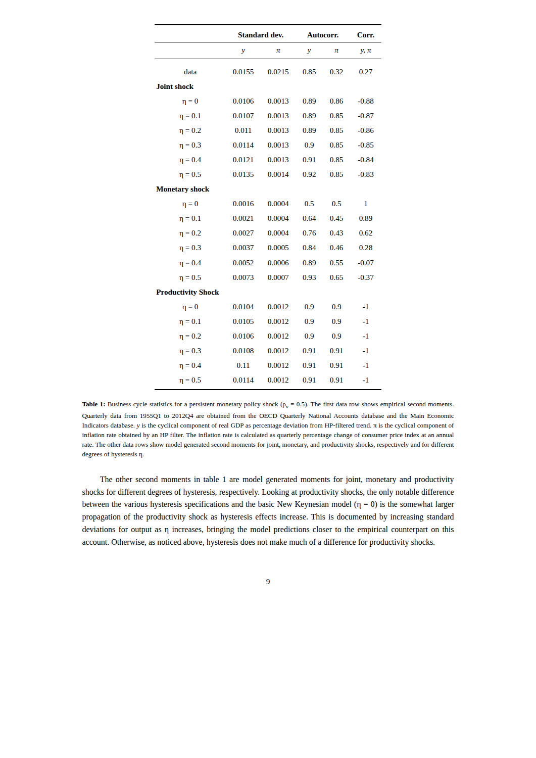| | Standard dev. | Autocorr. | Corr. |
| --- | --- | --- | --- |
| | y | π | y | π | y, π |
| data | 0.0155 | 0.0215 | 0.85 | 0.32 | 0.27 |
| Joint shock | | | | | |
| η = 0 | 0.0106 | 0.0013 | 0.89 | 0.86 | -0.88 |
| η = 0.1 | 0.0107 | 0.0013 | 0.89 | 0.85 | -0.87 |
| η = 0.2 | 0.011 | 0.0013 | 0.89 | 0.85 | -0.86 |
| η = 0.3 | 0.0114 | 0.0013 | 0.9 | 0.85 | -0.85 |
| η = 0.4 | 0.0121 | 0.0013 | 0.91 | 0.85 | -0.84 |
| η = 0.5 | 0.0135 | 0.0014 | 0.92 | 0.85 | -0.83 |
| Monetary shock | | | | | |
| η = 0 | 0.0016 | 0.0004 | 0.5 | 0.5 | 1 |
| η = 0.1 | 0.0021 | 0.0004 | 0.64 | 0.45 | 0.89 |
| η = 0.2 | 0.0027 | 0.0004 | 0.76 | 0.43 | 0.62 |
| η = 0.3 | 0.0037 | 0.0005 | 0.84 | 0.46 | 0.28 |
| η = 0.4 | 0.0052 | 0.0006 | 0.89 | 0.55 | -0.07 |
| η = 0.5 | 0.0073 | 0.0007 | 0.93 | 0.65 | -0.37 |
| Productivity Shock | | | | | |
| η = 0 | 0.0104 | 0.0012 | 0.9 | 0.9 | -1 |
| η = 0.1 | 0.0105 | 0.0012 | 0.9 | 0.9 | -1 |
| η = 0.2 | 0.0106 | 0.0012 | 0.9 | 0.9 | -1 |
| η = 0.3 | 0.0108 | 0.0012 | 0.91 | 0.91 | -1 |
| η = 0.4 | 0.11 | 0.0012 | 0.91 | 0.91 | -1 |
| η = 0.5 | 0.0114 | 0.0012 | 0.91 | 0.91 | -1 |
Table 1: Business cycle statistics for a persistent monetary policy shock (ρν = 0.5). The first data row shows empirical second moments. Quarterly data from 1955Q1 to 2012Q4 are obtained from the OECD Quarterly National Accounts database and the Main Economic Indicators database. y is the cyclical component of real GDP as percentage deviation from HP-filtered trend. π is the cyclical component of inflation rate obtained by an HP filter. The inflation rate is calculated as quarterly percentage change of consumer price index at an annual rate. The other data rows show model generated second moments for joint, monetary, and productivity shocks, respectively and for different degrees of hysteresis η.
The other second moments in table 1 are model generated moments for joint, monetary and productivity shocks for different degrees of hysteresis, respectively. Looking at productivity shocks, the only notable difference between the various hysteresis specifications and the basic New Keynesian model (η = 0) is the somewhat larger propagation of the productivity shock as hysteresis effects increase. This is documented by increasing standard deviations for output as η increases, bringing the model predictions closer to the empirical counterpart on this account. Otherwise, as noticed above, hysteresis does not make much of a difference for productivity shocks.
9